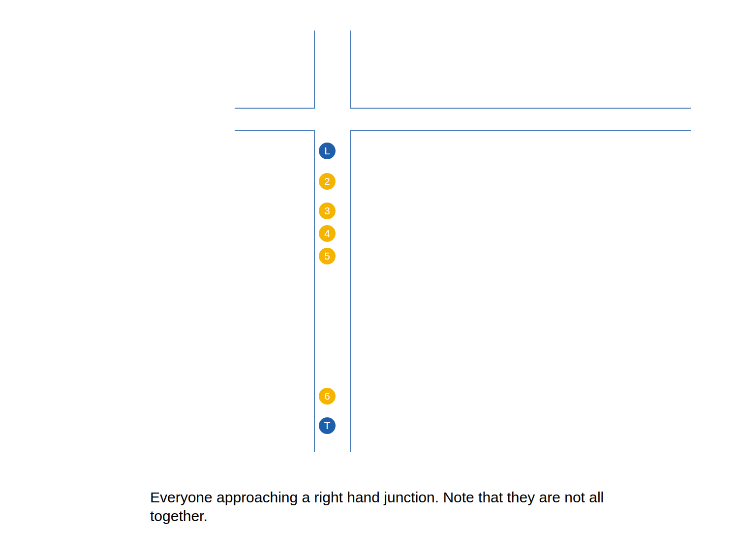L
2
3
4
5
6
T
Everyone approaching a right hand junction. Note that they are not all together.